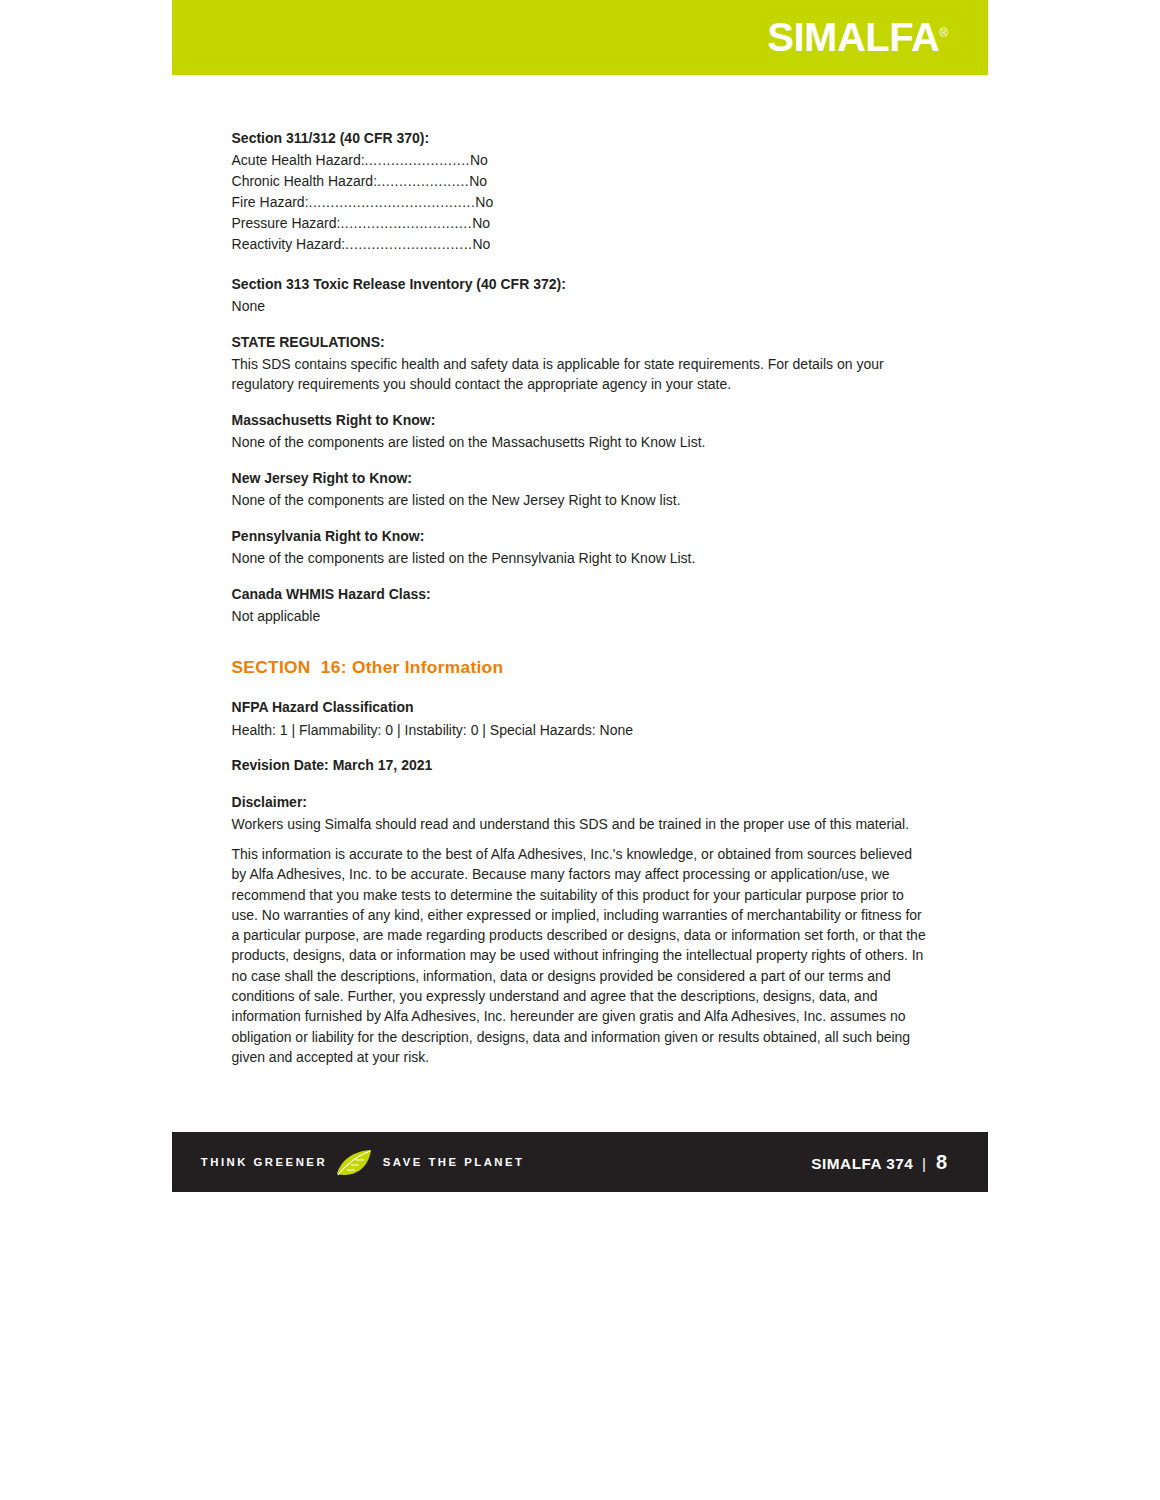SIMALFA®
Section 311/312 (40 CFR 370):
Acute Health Hazard:........................ No
Chronic Health Hazard:..................... No
Fire Hazard:...................................... No
Pressure Hazard:.............................. No
Reactivity Hazard:............................. No
Section 313 Toxic Release Inventory (40 CFR 372):
None
STATE REGULATIONS:
This SDS contains specific health and safety data is applicable for state requirements. For details on your regulatory requirements you should contact the appropriate agency in your state.
Massachusetts Right to Know:
None of the components are listed on the Massachusetts Right to Know List.
New Jersey Right to Know:
None of the components are listed on the New Jersey Right to Know list.
Pennsylvania Right to Know:
None of the components are listed on the Pennsylvania Right to Know List.
Canada WHMIS Hazard Class:
Not applicable
SECTION 16: Other Information
NFPA Hazard Classification
Health: 1 | Flammability: 0 | Instability: 0 | Special Hazards: None
Revision Date: March 17, 2021
Disclaimer:
Workers using Simalfa should read and understand this SDS and be trained in the proper use of this material.
This information is accurate to the best of Alfa Adhesives, Inc.'s knowledge, or obtained from sources believed by Alfa Adhesives, Inc. to be accurate. Because many factors may affect processing or application/use, we recommend that you make tests to determine the suitability of this product for your particular purpose prior to use. No warranties of any kind, either expressed or implied, including warranties of merchantability or fitness for a particular purpose, are made regarding products described or designs, data or information set forth, or that the products, designs, data or information may be used without infringing the intellectual property rights of others. In no case shall the descriptions, information, data or designs provided be considered a part of our terms and conditions of sale. Further, you expressly understand and agree that the descriptions, designs, data, and information furnished by Alfa Adhesives, Inc. hereunder are given gratis and Alfa Adhesives, Inc. assumes no obligation or liability for the description, designs, data and information given or results obtained, all such being given and accepted at your risk.
THINK GREENER SAVE THE PLANET
SIMALFA 374 |8